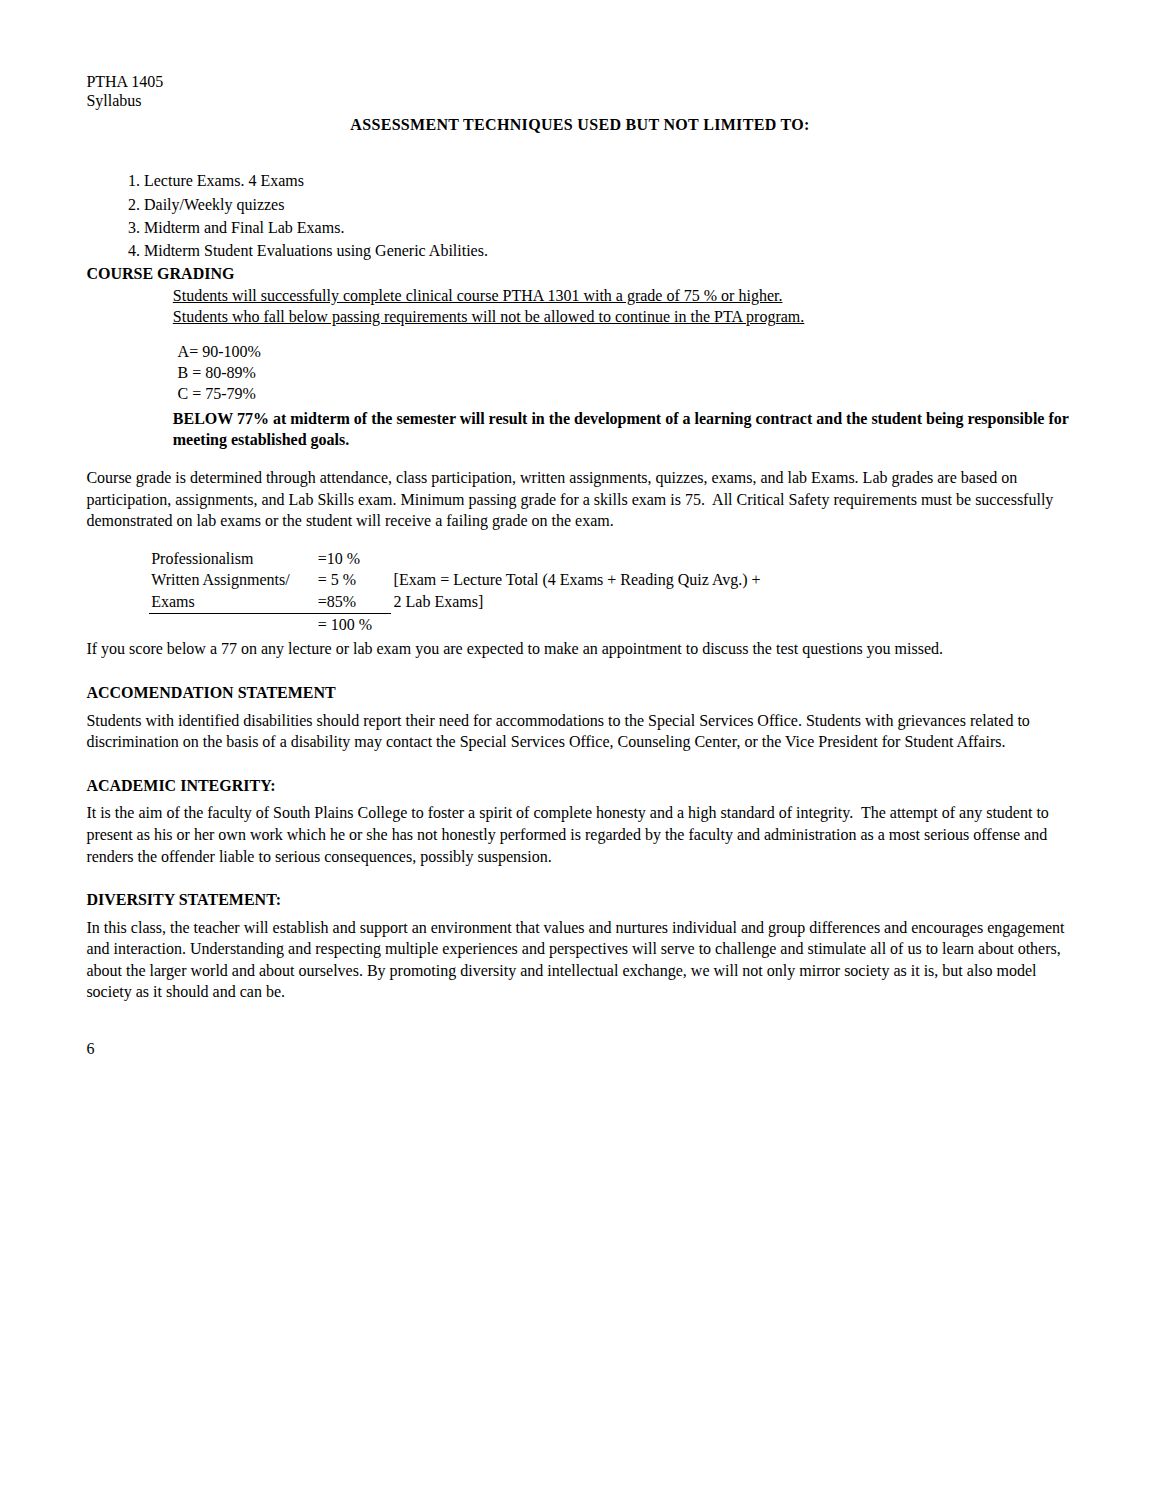PTHA 1405
Syllabus
ASSESSMENT TECHNIQUES USED BUT NOT LIMITED TO:
Lecture Exams. 4 Exams
Daily/Weekly quizzes
Midterm and Final Lab Exams.
Midterm Student Evaluations using Generic Abilities.
COURSE GRADING
Students will successfully complete clinical course PTHA 1301 with a grade of 75 % or higher.
Students who fall below passing requirements will not be allowed to continue in the PTA program.
A= 90-100%
B = 80-89%
C = 75-79%
BELOW 77% at midterm of the semester will result in the development of a learning contract and the student being responsible for meeting established goals.
Course grade is determined through attendance, class participation, written assignments, quizzes, exams, and lab Exams. Lab grades are based on participation, assignments, and Lab Skills exam. Minimum passing grade for a skills exam is 75. All Critical Safety requirements must be successfully demonstrated on lab exams or the student will receive a failing grade on the exam.
| Professionalism | =10 % | |
| Written Assignments/ | = 5 % | [Exam = Lecture Total (4 Exams + Reading Quiz Avg.) + |
| Exams | =85% | 2 Lab Exams] |
| | = 100 % | |
If you score below a 77 on any lecture or lab exam you are expected to make an appointment to discuss the test questions you missed.
ACCOMENDATION STATEMENT
Students with identified disabilities should report their need for accommodations to the Special Services Office. Students with grievances related to discrimination on the basis of a disability may contact the Special Services Office, Counseling Center, or the Vice President for Student Affairs.
ACADEMIC INTEGRITY:
It is the aim of the faculty of South Plains College to foster a spirit of complete honesty and a high standard of integrity. The attempt of any student to present as his or her own work which he or she has not honestly performed is regarded by the faculty and administration as a most serious offense and renders the offender liable to serious consequences, possibly suspension.
DIVERSITY STATEMENT:
In this class, the teacher will establish and support an environment that values and nurtures individual and group differences and encourages engagement and interaction. Understanding and respecting multiple experiences and perspectives will serve to challenge and stimulate all of us to learn about others, about the larger world and about ourselves. By promoting diversity and intellectual exchange, we will not only mirror society as it is, but also model society as it should and can be.
6